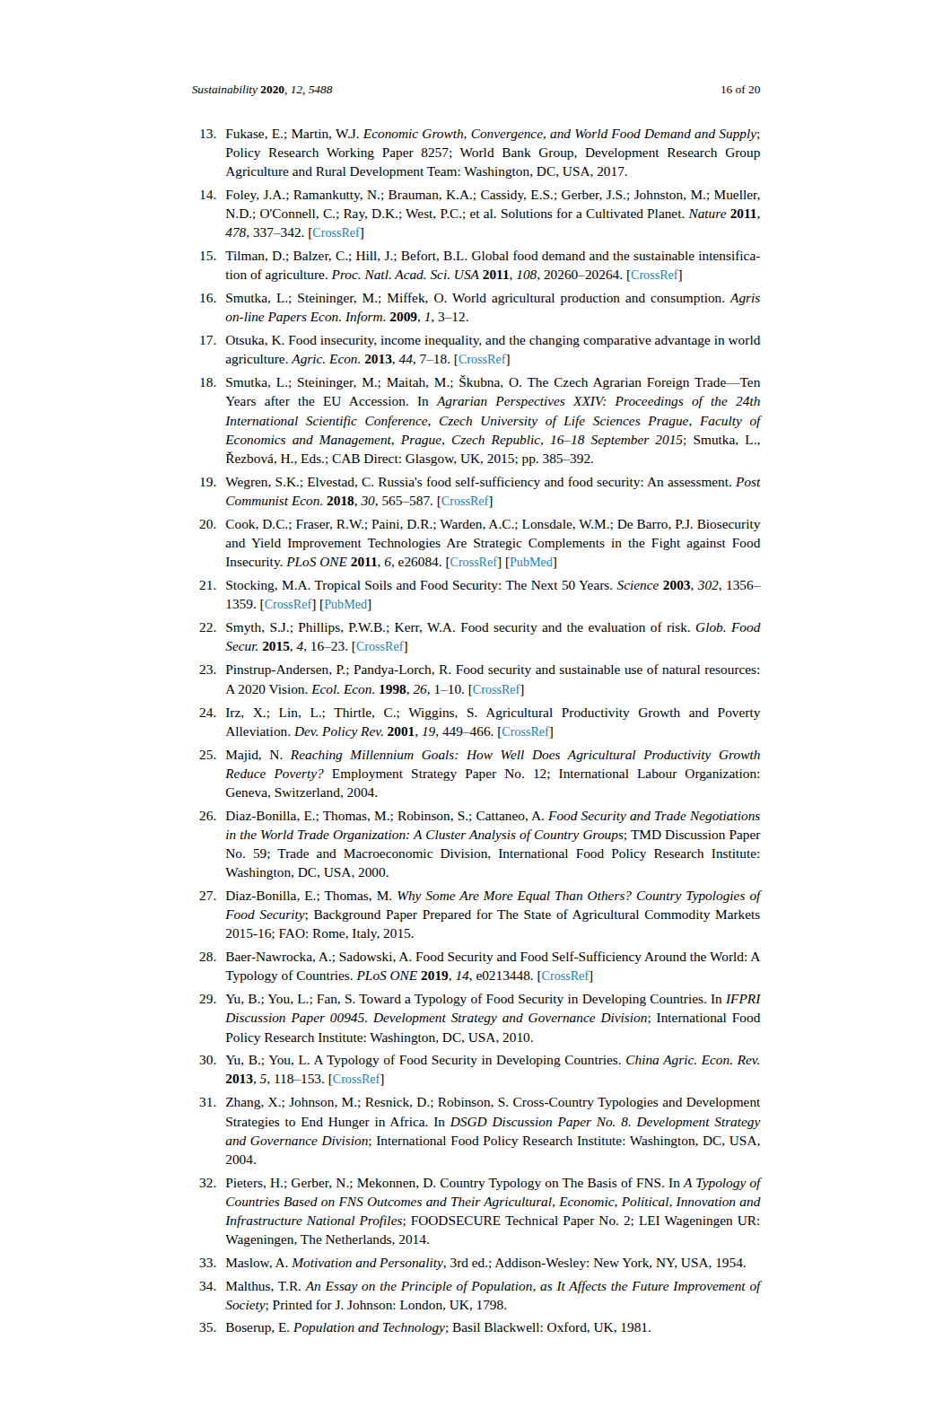Sustainability 2020, 12, 5488
16 of 20
Fukase, E.; Martin, W.J. Economic Growth, Convergence, and World Food Demand and Supply; Policy Research Working Paper 8257; World Bank Group, Development Research Group Agriculture and Rural Development Team: Washington, DC, USA, 2017.
Foley, J.A.; Ramankutty, N.; Brauman, K.A.; Cassidy, E.S.; Gerber, J.S.; Johnston, M.; Mueller, N.D.; O'Connell, C.; Ray, D.K.; West, P.C.; et al. Solutions for a Cultivated Planet. Nature 2011, 478, 337–342. [CrossRef]
Tilman, D.; Balzer, C.; Hill, J.; Befort, B.L. Global food demand and the sustainable intensification of agriculture. Proc. Natl. Acad. Sci. USA 2011, 108, 20260–20264. [CrossRef]
Smutka, L.; Steininger, M.; Miffek, O. World agricultural production and consumption. Agris on-line Papers Econ. Inform. 2009, 1, 3–12.
Otsuka, K. Food insecurity, income inequality, and the changing comparative advantage in world agriculture. Agric. Econ. 2013, 44, 7–18. [CrossRef]
Smutka, L.; Steininger, M.; Maitah, M.; Škubna, O. The Czech Agrarian Foreign Trade—Ten Years after the EU Accession. In Agrarian Perspectives XXIV: Proceedings of the 24th International Scientific Conference, Czech University of Life Sciences Prague, Faculty of Economics and Management, Prague, Czech Republic, 16–18 September 2015; Smutka, L., Řezbová, H., Eds.; CAB Direct: Glasgow, UK, 2015; pp. 385–392.
Wegren, S.K.; Elvestad, C. Russia's food self-sufficiency and food security: An assessment. Post Communist Econ. 2018, 30, 565–587. [CrossRef]
Cook, D.C.; Fraser, R.W.; Paini, D.R.; Warden, A.C.; Lonsdale, W.M.; De Barro, P.J. Biosecurity and Yield Improvement Technologies Are Strategic Complements in the Fight against Food Insecurity. PLoS ONE 2011, 6, e26084. [CrossRef] [PubMed]
Stocking, M.A. Tropical Soils and Food Security: The Next 50 Years. Science 2003, 302, 1356–1359. [CrossRef] [PubMed]
Smyth, S.J.; Phillips, P.W.B.; Kerr, W.A. Food security and the evaluation of risk. Glob. Food Secur. 2015, 4, 16–23. [CrossRef]
Pinstrup-Andersen, P.; Pandya-Lorch, R. Food security and sustainable use of natural resources: A 2020 Vision. Ecol. Econ. 1998, 26, 1–10. [CrossRef]
Irz, X.; Lin, L.; Thirtle, C.; Wiggins, S. Agricultural Productivity Growth and Poverty Alleviation. Dev. Policy Rev. 2001, 19, 449–466. [CrossRef]
Majid, N. Reaching Millennium Goals: How Well Does Agricultural Productivity Growth Reduce Poverty? Employment Strategy Paper No. 12; International Labour Organization: Geneva, Switzerland, 2004.
Diaz-Bonilla, E.; Thomas, M.; Robinson, S.; Cattaneo, A. Food Security and Trade Negotiations in the World Trade Organization: A Cluster Analysis of Country Groups; TMD Discussion Paper No. 59; Trade and Macroeconomic Division, International Food Policy Research Institute: Washington, DC, USA, 2000.
Diaz-Bonilla, E.; Thomas, M. Why Some Are More Equal Than Others? Country Typologies of Food Security; Background Paper Prepared for The State of Agricultural Commodity Markets 2015-16; FAO: Rome, Italy, 2015.
Baer-Nawrocka, A.; Sadowski, A. Food Security and Food Self-Sufficiency Around the World: A Typology of Countries. PLoS ONE 2019, 14, e0213448. [CrossRef]
Yu, B.; You, L.; Fan, S. Toward a Typology of Food Security in Developing Countries. In IFPRI Discussion Paper 00945. Development Strategy and Governance Division; International Food Policy Research Institute: Washington, DC, USA, 2010.
Yu, B.; You, L. A Typology of Food Security in Developing Countries. China Agric. Econ. Rev. 2013, 5, 118–153. [CrossRef]
Zhang, X.; Johnson, M.; Resnick, D.; Robinson, S. Cross-Country Typologies and Development Strategies to End Hunger in Africa. In DSGD Discussion Paper No. 8. Development Strategy and Governance Division; International Food Policy Research Institute: Washington, DC, USA, 2004.
Pieters, H.; Gerber, N.; Mekonnen, D. Country Typology on The Basis of FNS. In A Typology of Countries Based on FNS Outcomes and Their Agricultural, Economic, Political, Innovation and Infrastructure National Profiles; FOODSECURE Technical Paper No. 2; LEI Wageningen UR: Wageningen, The Netherlands, 2014.
Maslow, A. Motivation and Personality, 3rd ed.; Addison-Wesley: New York, NY, USA, 1954.
Malthus, T.R. An Essay on the Principle of Population, as It Affects the Future Improvement of Society; Printed for J. Johnson: London, UK, 1798.
Boserup, E. Population and Technology; Basil Blackwell: Oxford, UK, 1981.